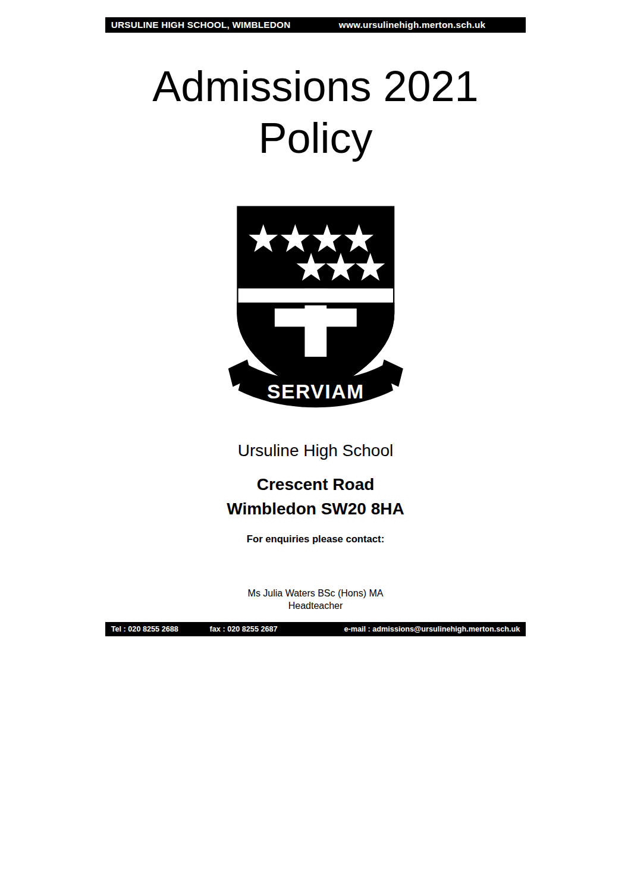URSULINE HIGH SCHOOL, WIMBLEDON www.ursulinehigh.merton.sch.uk
Admissions 2021 Policy
SERVIAM
Ursuline High School
Crescent Road
Wimbledon SW20 8HA
For enquiries please contact:
Ms Julia Waters BSc (Hons) MA
Headteacher
Tel : 020 8255 2688 fax : 020 8255 2687 e-mail : admissions@ursulinehigh.merton.sch.uk